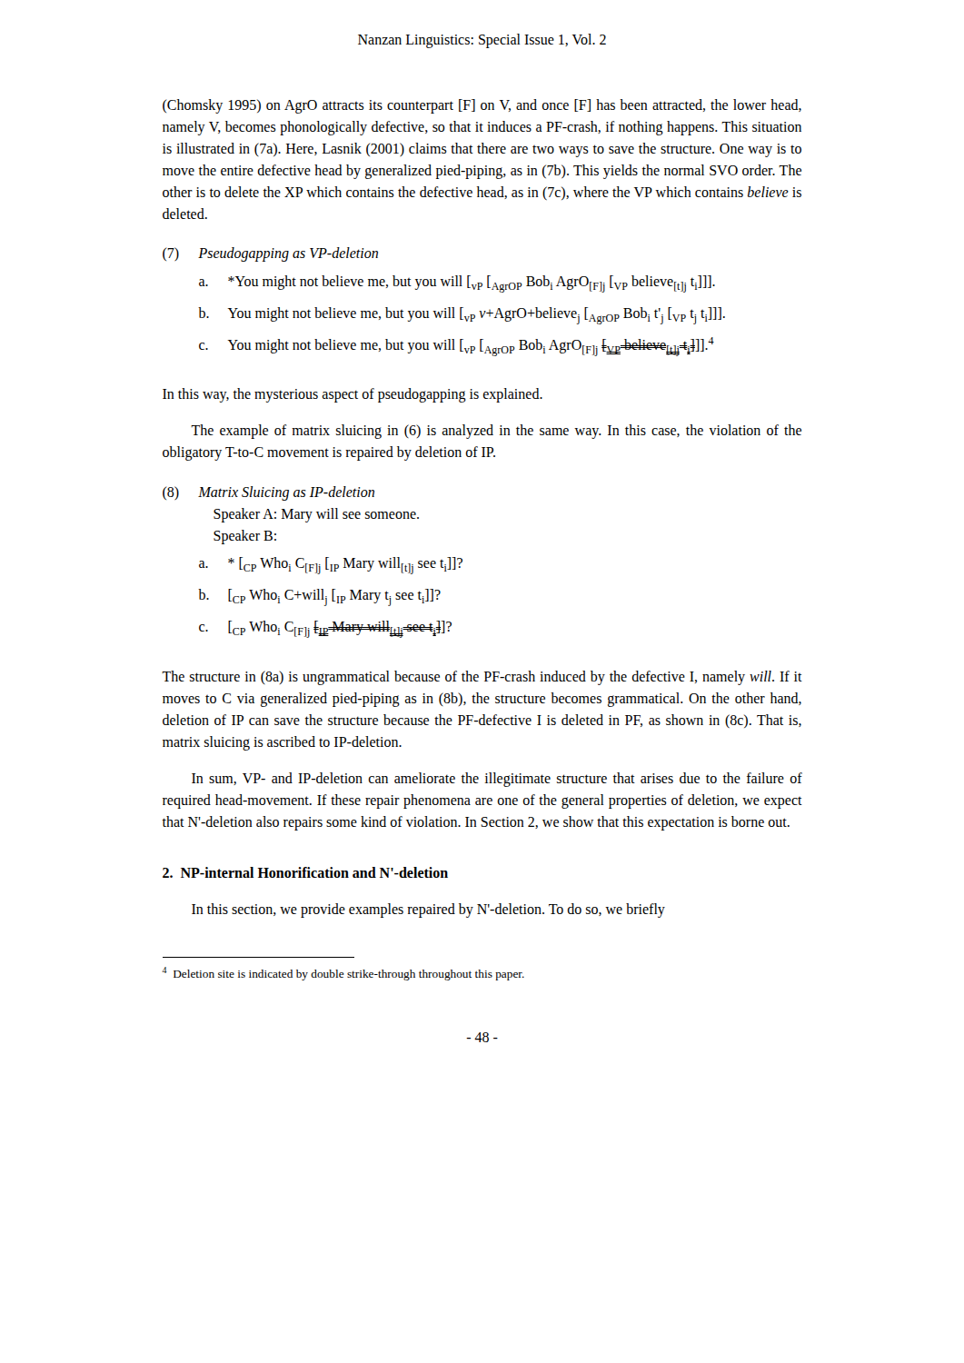Nanzan Linguistics: Special Issue 1, Vol. 2
(Chomsky 1995) on AgrO attracts its counterpart [F] on V, and once [F] has been attracted, the lower head, namely V, becomes phonologically defective, so that it induces a PF-crash, if nothing happens. This situation is illustrated in (7a). Here, Lasnik (2001) claims that there are two ways to save the structure. One way is to move the entire defective head by generalized pied-piping, as in (7b). This yields the normal SVO order. The other is to delete the XP which contains the defective head, as in (7c), where the VP which contains believe is deleted.
(7) Pseudogapping as VP-deletion
a. *You might not believe me, but you will [vP [AgrOP Bobi AgrO[F]j [VP believe[t]j ti]]].
b. You might not believe me, but you will [vP v+AgrO+believej [AgrOP Bobi t'j [VP tj ti]]].
c. You might not believe me, but you will [vP [AgrOP Bobi AgrO[F]j [VP believe[t]j ti]]].4
In this way, the mysterious aspect of pseudogapping is explained.
The example of matrix sluicing in (6) is analyzed in the same way. In this case, the violation of the obligatory T-to-C movement is repaired by deletion of IP.
(8) Matrix Sluicing as IP-deletion
Speaker A: Mary will see someone.
Speaker B:
a. * [CP Whoi C[F]j [IP Mary will[t]j see ti]]?
b. [CP Whoi C+willj [IP Mary tj see ti]]?
c. [CP Whoi C[F]j [IP Mary will[t]j see ti]]?
The structure in (8a) is ungrammatical because of the PF-crash induced by the defective I, namely will. If it moves to C via generalized pied-piping as in (8b), the structure becomes grammatical. On the other hand, deletion of IP can save the structure because the PF-defective I is deleted in PF, as shown in (8c). That is, matrix sluicing is ascribed to IP-deletion.
In sum, VP- and IP-deletion can ameliorate the illegitimate structure that arises due to the failure of required head-movement. If these repair phenomena are one of the general properties of deletion, we expect that N'-deletion also repairs some kind of violation. In Section 2, we show that this expectation is borne out.
2. NP-internal Honorification and N'-deletion
In this section, we provide examples repaired by N'-deletion. To do so, we briefly
4 Deletion site is indicated by double strike-through throughout this paper.
- 48 -